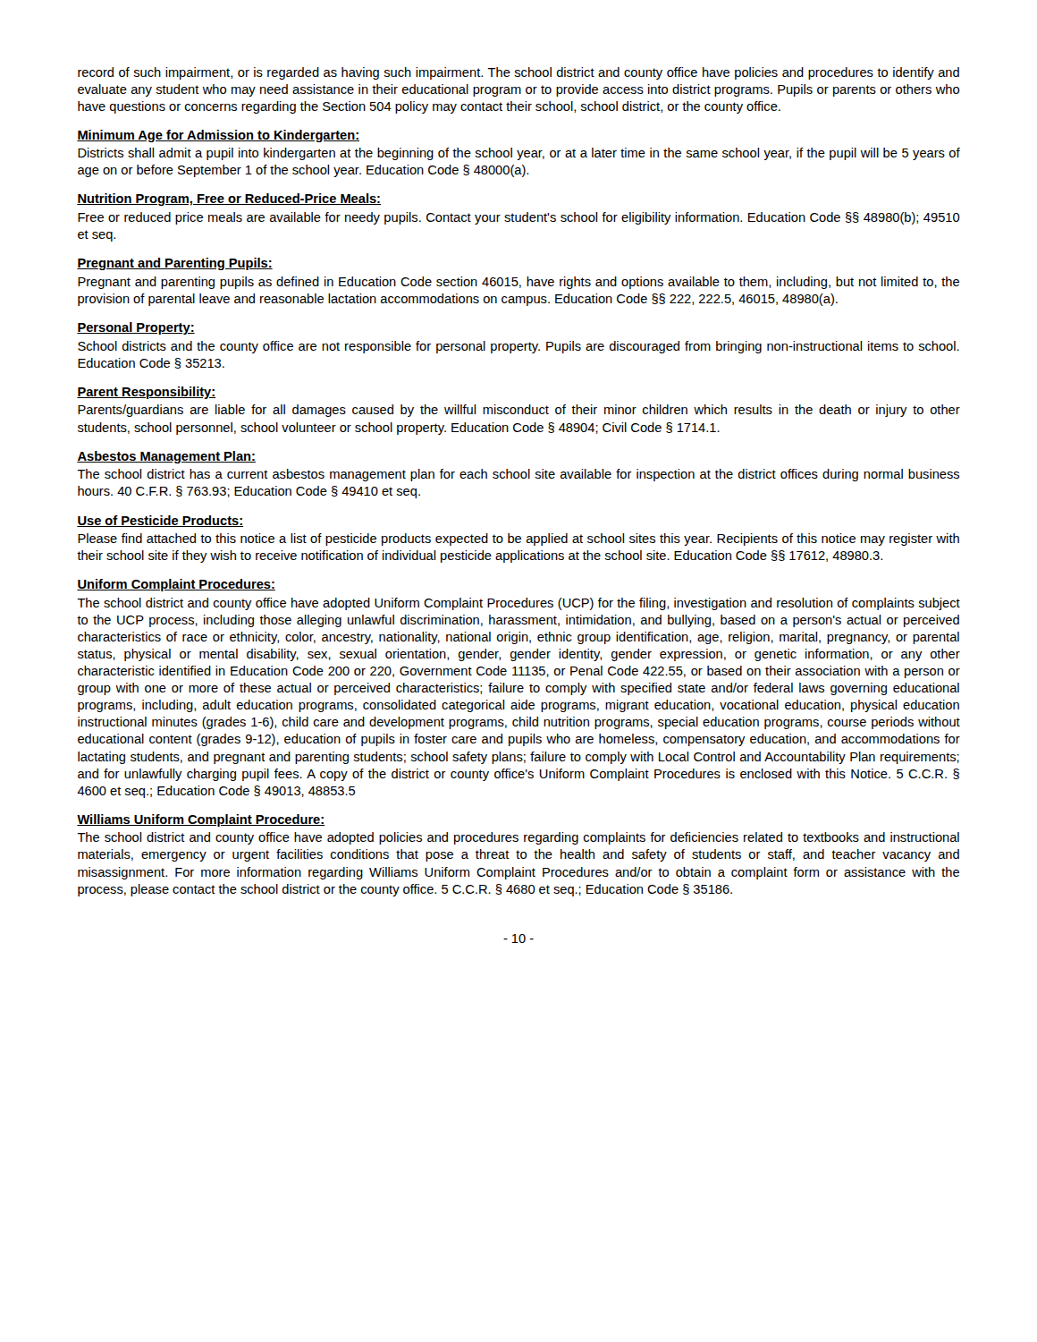record of such impairment, or is regarded as having such impairment. The school district and county office have policies and procedures to identify and evaluate any student who may need assistance in their educational program or to provide access into district programs. Pupils or parents or others who have questions or concerns regarding the Section 504 policy may contact their school, school district, or the county office.
Minimum Age for Admission to Kindergarten:
Districts shall admit a pupil into kindergarten at the beginning of the school year, or at a later time in the same school year, if the pupil will be 5 years of age on or before September 1 of the school year. Education Code § 48000(a).
Nutrition Program, Free or Reduced-Price Meals:
Free or reduced price meals are available for needy pupils. Contact your student's school for eligibility information. Education Code §§ 48980(b); 49510 et seq.
Pregnant and Parenting Pupils:
Pregnant and parenting pupils as defined in Education Code section 46015, have rights and options available to them, including, but not limited to, the provision of parental leave and reasonable lactation accommodations on campus. Education Code §§ 222, 222.5, 46015, 48980(a).
Personal Property:
School districts and the county office are not responsible for personal property. Pupils are discouraged from bringing non-instructional items to school. Education Code § 35213.
Parent Responsibility:
Parents/guardians are liable for all damages caused by the willful misconduct of their minor children which results in the death or injury to other students, school personnel, school volunteer or school property. Education Code § 48904; Civil Code § 1714.1.
Asbestos Management Plan:
The school district has a current asbestos management plan for each school site available for inspection at the district offices during normal business hours. 40 C.F.R. § 763.93; Education Code § 49410 et seq.
Use of Pesticide Products:
Please find attached to this notice a list of pesticide products expected to be applied at school sites this year. Recipients of this notice may register with their school site if they wish to receive notification of individual pesticide applications at the school site. Education Code §§ 17612, 48980.3.
Uniform Complaint Procedures:
The school district and county office have adopted Uniform Complaint Procedures (UCP) for the filing, investigation and resolution of complaints subject to the UCP process, including those alleging unlawful discrimination, harassment, intimidation, and bullying, based on a person's actual or perceived characteristics of race or ethnicity, color, ancestry, nationality, national origin, ethnic group identification, age, religion, marital, pregnancy, or parental status, physical or mental disability, sex, sexual orientation, gender, gender identity, gender expression, or genetic information, or any other characteristic identified in Education Code 200 or 220, Government Code 11135, or Penal Code 422.55, or based on their association with a person or group with one or more of these actual or perceived characteristics; failure to comply with specified state and/or federal laws governing educational programs, including, adult education programs, consolidated categorical aide programs, migrant education, vocational education, physical education instructional minutes (grades 1-6), child care and development programs, child nutrition programs, special education programs, course periods without educational content (grades 9-12), education of pupils in foster care and pupils who are homeless, compensatory education, and accommodations for lactating students, and pregnant and parenting students; school safety plans; failure to comply with Local Control and Accountability Plan requirements; and for unlawfully charging pupil fees. A copy of the district or county office's Uniform Complaint Procedures is enclosed with this Notice. 5 C.C.R. § 4600 et seq.; Education Code § 49013, 48853.5
Williams Uniform Complaint Procedure:
The school district and county office have adopted policies and procedures regarding complaints for deficiencies related to textbooks and instructional materials, emergency or urgent facilities conditions that pose a threat to the health and safety of students or staff, and teacher vacancy and misassignment. For more information regarding Williams Uniform Complaint Procedures and/or to obtain a complaint form or assistance with the process, please contact the school district or the county office. 5 C.C.R. § 4680 et seq.; Education Code § 35186.
- 10 -